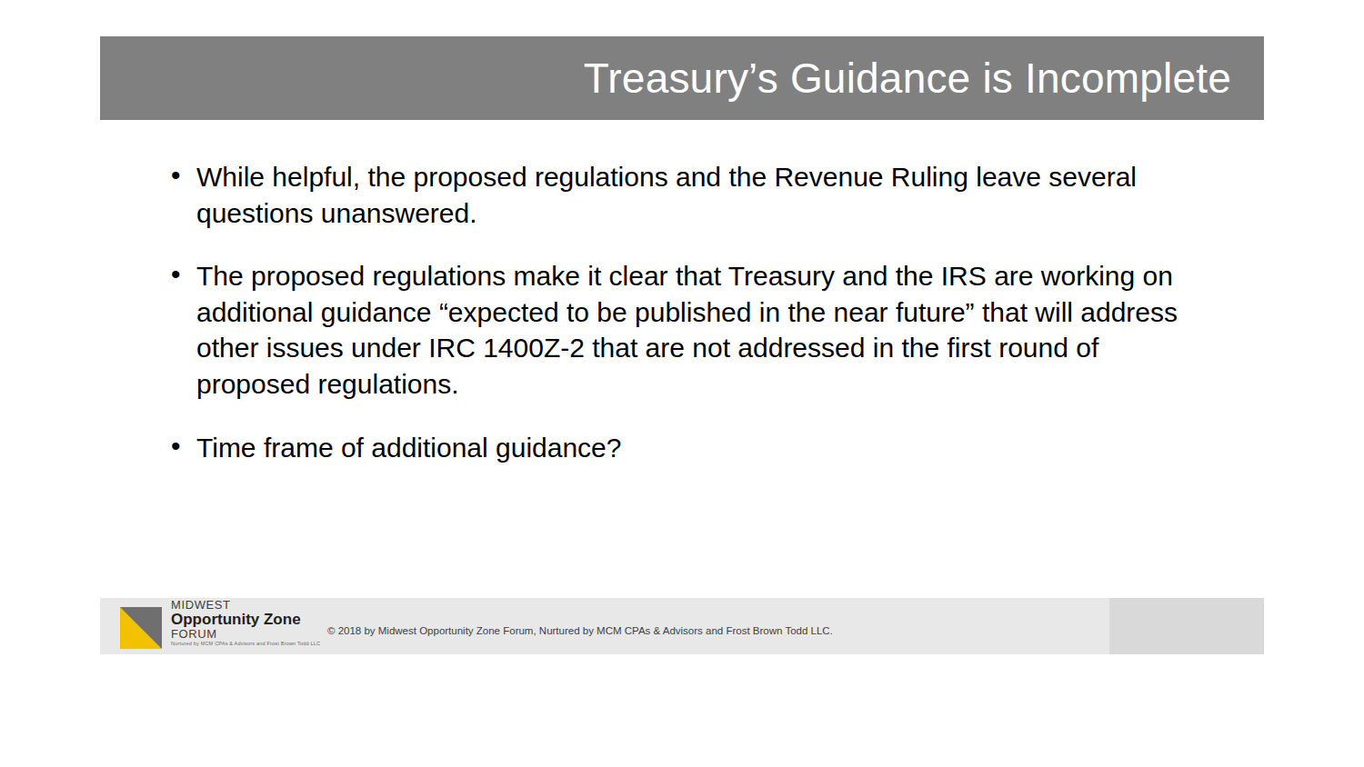Treasury’s Guidance is Incomplete
While helpful, the proposed regulations and the Revenue Ruling leave several questions unanswered.
The proposed regulations make it clear that Treasury and the IRS are working on additional guidance “expected to be published in the near future” that will address other issues under IRC 1400Z-2 that are not addressed in the first round of proposed regulations.
Time frame of additional guidance?
Midwest
Opportunity Zone
Forum
Nurtured by MCM CPAs & Advisors and Frost Brown Todd LLC
© 2018 by Midwest Opportunity Zone Forum, Nurtured by MCM CPAs & Advisors and Frost Brown Todd LLC.